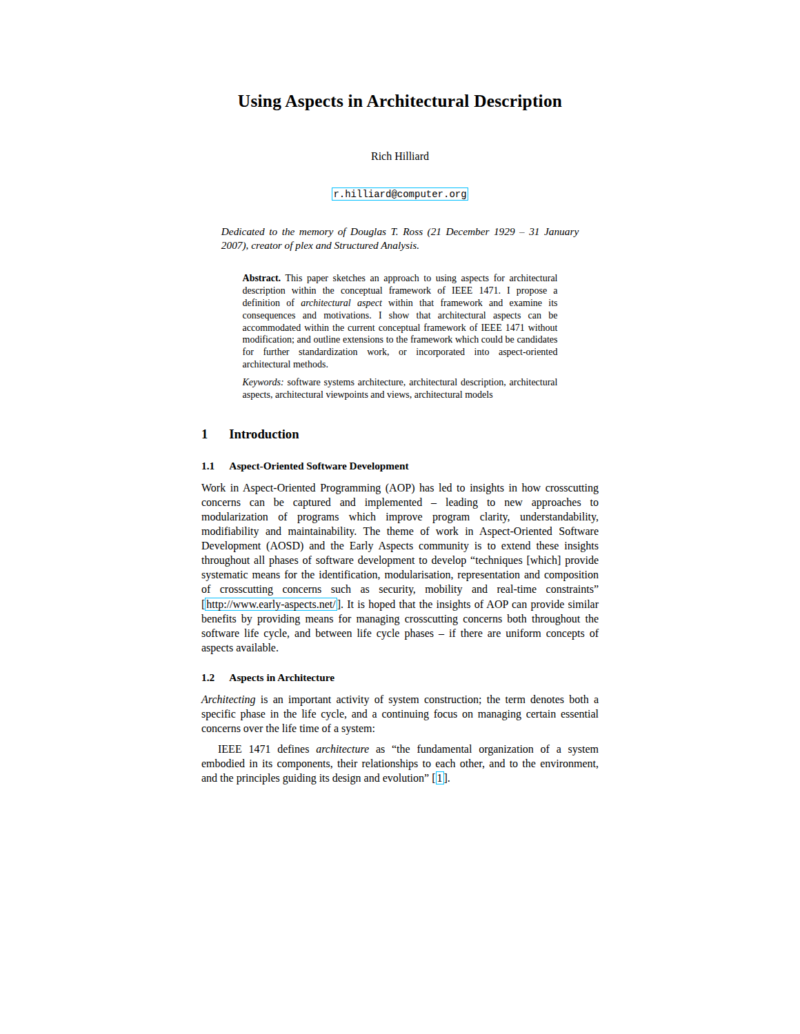Using Aspects in Architectural Description
Rich Hilliard
r.hilliard@computer.org
Dedicated to the memory of Douglas T. Ross (21 December 1929 – 31 January 2007), creator of plex and Structured Analysis.
Abstract. This paper sketches an approach to using aspects for architectural description within the conceptual framework of IEEE 1471. I propose a definition of architectural aspect within that framework and examine its consequences and motivations. I show that architectural aspects can be accommodated within the current conceptual framework of IEEE 1471 without modification; and outline extensions to the framework which could be candidates for further standardization work, or incorporated into aspect-oriented architectural methods.
Keywords: software systems architecture, architectural description, architectural aspects, architectural viewpoints and views, architectural models
1 Introduction
1.1 Aspect-Oriented Software Development
Work in Aspect-Oriented Programming (AOP) has led to insights in how crosscutting concerns can be captured and implemented – leading to new approaches to modularization of programs which improve program clarity, understandability, modifiability and maintainability. The theme of work in Aspect-Oriented Software Development (AOSD) and the Early Aspects community is to extend these insights throughout all phases of software development to develop “techniques [which] provide systematic means for the identification, modularisation, representation and composition of crosscutting concerns such as security, mobility and real-time constraints” [http://www.early-aspects.net/]. It is hoped that the insights of AOP can provide similar benefits by providing means for managing crosscutting concerns both throughout the software life cycle, and between life cycle phases – if there are uniform concepts of aspects available.
1.2 Aspects in Architecture
Architecting is an important activity of system construction; the term denotes both a specific phase in the life cycle, and a continuing focus on managing certain essential concerns over the life time of a system:
IEEE 1471 defines architecture as “the fundamental organization of a system embodied in its components, their relationships to each other, and to the environment, and the principles guiding its design and evolution” [1].